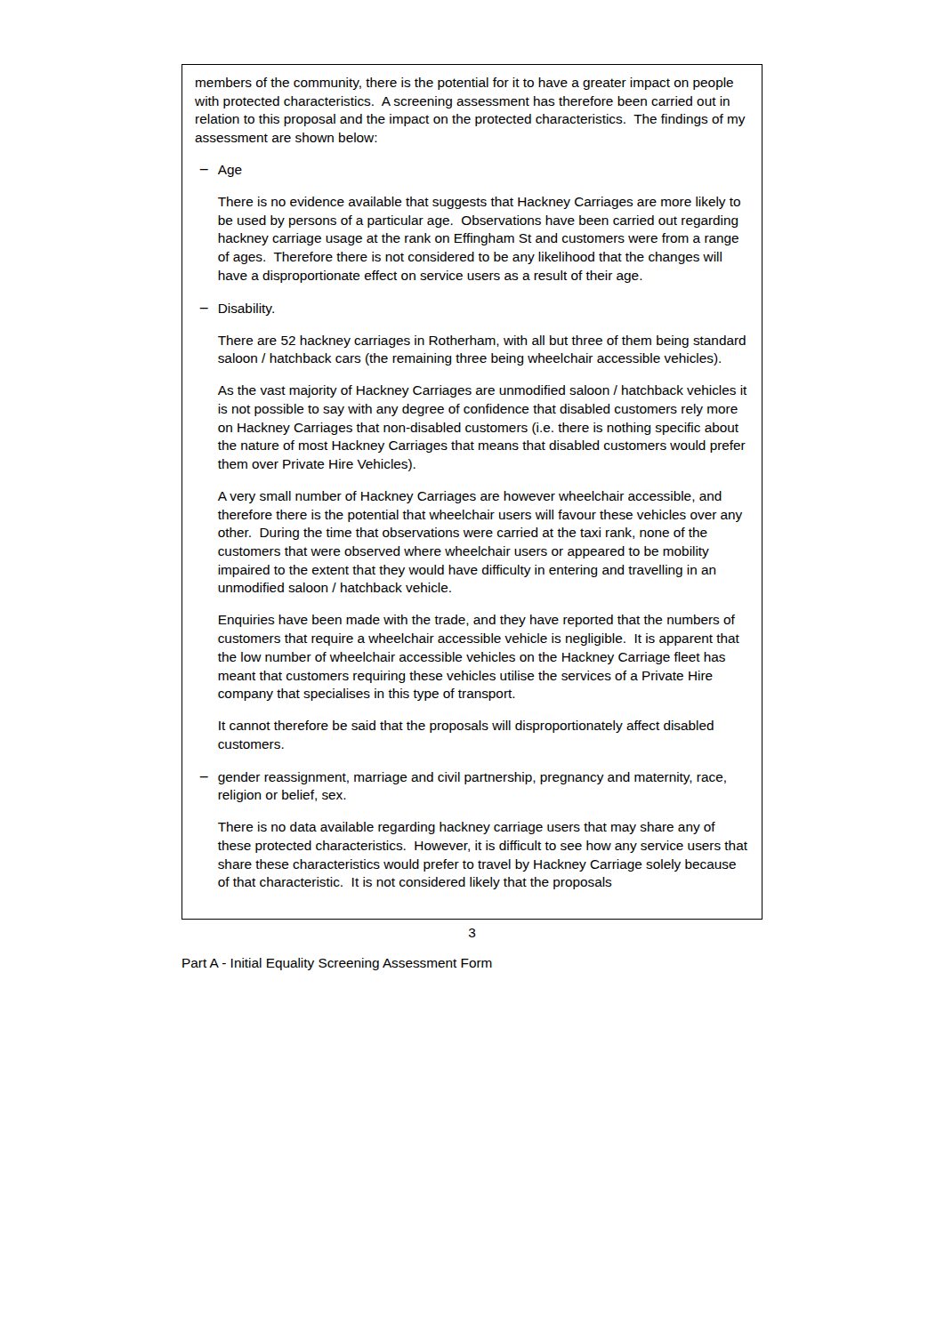members of the community, there is the potential for it to have a greater impact on people with protected characteristics. A screening assessment has therefore been carried out in relation to this proposal and the impact on the protected characteristics. The findings of my assessment are shown below:
Age
There is no evidence available that suggests that Hackney Carriages are more likely to be used by persons of a particular age. Observations have been carried out regarding hackney carriage usage at the rank on Effingham St and customers were from a range of ages. Therefore there is not considered to be any likelihood that the changes will have a disproportionate effect on service users as a result of their age.
Disability.
There are 52 hackney carriages in Rotherham, with all but three of them being standard saloon / hatchback cars (the remaining three being wheelchair accessible vehicles).
As the vast majority of Hackney Carriages are unmodified saloon / hatchback vehicles it is not possible to say with any degree of confidence that disabled customers rely more on Hackney Carriages that non-disabled customers (i.e. there is nothing specific about the nature of most Hackney Carriages that means that disabled customers would prefer them over Private Hire Vehicles).
A very small number of Hackney Carriages are however wheelchair accessible, and therefore there is the potential that wheelchair users will favour these vehicles over any other. During the time that observations were carried at the taxi rank, none of the customers that were observed where wheelchair users or appeared to be mobility impaired to the extent that they would have difficulty in entering and travelling in an unmodified saloon / hatchback vehicle.
Enquiries have been made with the trade, and they have reported that the numbers of customers that require a wheelchair accessible vehicle is negligible. It is apparent that the low number of wheelchair accessible vehicles on the Hackney Carriage fleet has meant that customers requiring these vehicles utilise the services of a Private Hire company that specialises in this type of transport.
It cannot therefore be said that the proposals will disproportionately affect disabled customers.
gender reassignment, marriage and civil partnership, pregnancy and maternity, race, religion or belief, sex.
There is no data available regarding hackney carriage users that may share any of these protected characteristics. However, it is difficult to see how any service users that share these characteristics would prefer to travel by Hackney Carriage solely because of that characteristic. It is not considered likely that the proposals
3
Part A - Initial Equality Screening Assessment Form